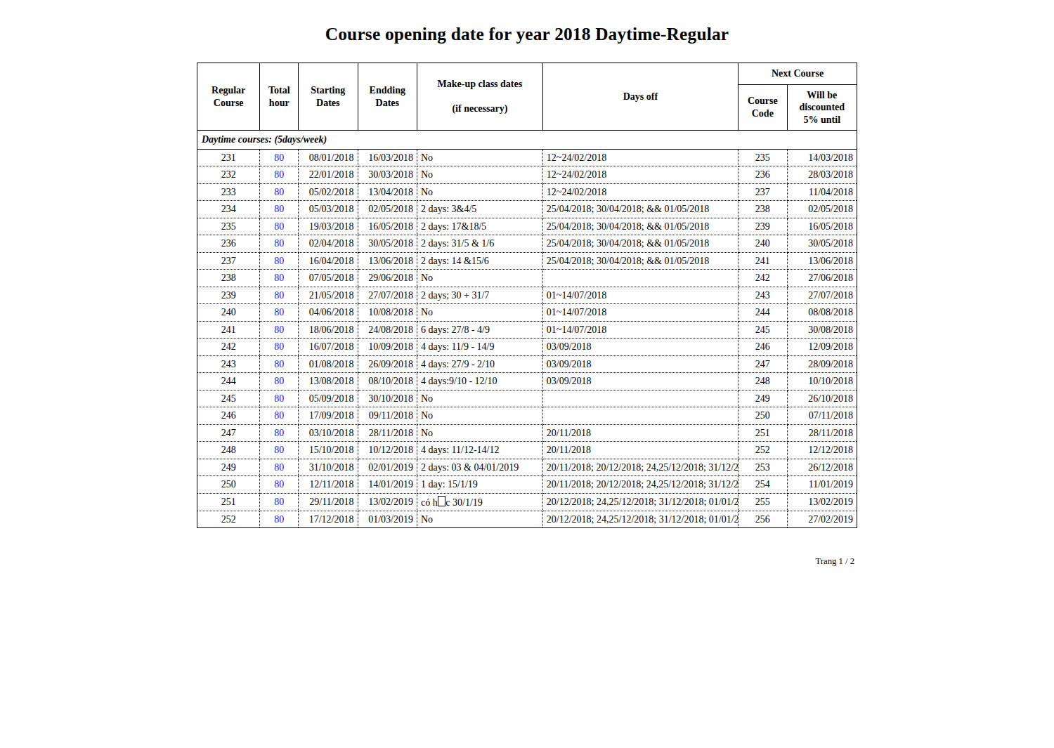Course opening date for year 2018 Daytime-Regular
| Regular Course | Total hour | Starting Dates | Endding Dates | Make-up class dates (if necessary) | Days off | Next Course |
| --- | --- | --- | --- | --- | --- | --- |
| Course Code | Will be discounted 5% until |
| Daytime courses: (5days/week) |
| 231 | 80 | 08/01/2018 | 16/03/2018 | No | 12~24/02/2018 | 235 | 14/03/2018 |
| 232 | 80 | 22/01/2018 | 30/03/2018 | No | 12~24/02/2018 | 236 | 28/03/2018 |
| 233 | 80 | 05/02/2018 | 13/04/2018 | No | 12~24/02/2018 | 237 | 11/04/2018 |
| 234 | 80 | 05/03/2018 | 02/05/2018 | 2 days: 3&4/5 | 25/04/2018; 30/04/2018; && 01/05/2018 | 238 | 02/05/2018 |
| 235 | 80 | 19/03/2018 | 16/05/2018 | 2 days: 17&18/5 | 25/04/2018; 30/04/2018; && 01/05/2018 | 239 | 16/05/2018 |
| 236 | 80 | 02/04/2018 | 30/05/2018 | 2 days: 31/5 & 1/6 | 25/04/2018; 30/04/2018; && 01/05/2018 | 240 | 30/05/2018 |
| 237 | 80 | 16/04/2018 | 13/06/2018 | 2 days: 14 &15/6 | 25/04/2018; 30/04/2018; && 01/05/2018 | 241 | 13/06/2018 |
| 238 | 80 | 07/05/2018 | 29/06/2018 | No | | 242 | 27/06/2018 |
| 239 | 80 | 21/05/2018 | 27/07/2018 | 2 days; 30 + 31/7 | 01~14/07/2018 | 243 | 27/07/2018 |
| 240 | 80 | 04/06/2018 | 10/08/2018 | No | 01~14/07/2018 | 244 | 08/08/2018 |
| 241 | 80 | 18/06/2018 | 24/08/2018 | 6 days: 27/8 - 4/9 | 01~14/07/2018 | 245 | 30/08/2018 |
| 242 | 80 | 16/07/2018 | 10/09/2018 | 4 days: 11/9 - 14/9 | 03/09/2018 | 246 | 12/09/2018 |
| 243 | 80 | 01/08/2018 | 26/09/2018 | 4 days: 27/9 - 2/10 | 03/09/2018 | 247 | 28/09/2018 |
| 244 | 80 | 13/08/2018 | 08/10/2018 | 4 days:9/10 - 12/10 | 03/09/2018 | 248 | 10/10/2018 |
| 245 | 80 | 05/09/2018 | 30/10/2018 | No | | 249 | 26/10/2018 |
| 246 | 80 | 17/09/2018 | 09/11/2018 | No | | 250 | 07/11/2018 |
| 247 | 80 | 03/10/2018 | 28/11/2018 | No | 20/11/2018 | 251 | 28/11/2018 |
| 248 | 80 | 15/10/2018 | 10/12/2018 | 4 days: 11/12-14/12 | 20/11/2018 | 252 | 12/12/2018 |
| 249 | 80 | 31/10/2018 | 02/01/2019 | 2 days: 03 & 04/01/2019 | 20/11/2018; 20/12/2018; 24,25/12/2018; 31/12/2018; && 01/01/ | 253 | 26/12/2018 |
| 250 | 80 | 12/11/2018 | 14/01/2019 | 1 day: 15/1/19 | 20/11/2018; 20/12/2018; 24,25/12/2018; 31/12/2018; && 01/01/ | 254 | 11/01/2019 |
| 251 | 80 | 29/11/2018 | 13/02/2019 | có h c 30/1/19 | 20/12/2018; 24,25/12/2018; 31/12/2018; 01/01/2019; 30,31/01/ | 255 | 13/02/2019 |
| 252 | 80 | 17/12/2018 | 01/03/2019 | No | 20/12/2018; 24,25/12/2018; 31/12/2018; 01/01/2019; 30,31/01/ | 256 | 27/02/2019 |
Trang 1 / 2